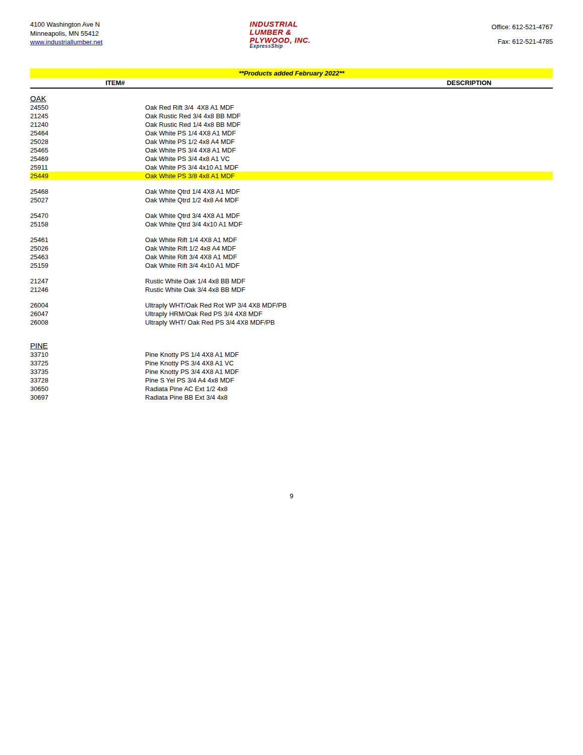4100 Washington Ave N
Minneapolis, MN 55412
www.industriallumber.net
INDUSTRIAL
LUMBER &
PLYWOOD, INC.
ExpressShip
Office: 612-521-4767
Fax: 612-521-4785
**Products added February 2022**
| ITEM# | DESCRIPTION |
| --- | --- |
| OAK |
| 24550 | Oak Red Rift 3/4 4X8 A1 MDF |
| 21245 | Oak Rustic Red 3/4 4x8 BB MDF |
| 21240 | Oak Rustic Red 1/4 4x8 BB MDF |
| 25464 | Oak White PS 1/4 4X8 A1 MDF |
| 25028 | Oak White PS 1/2 4x8 A4 MDF |
| 25465 | Oak White PS 3/4 4X8 A1 MDF |
| 25469 | Oak White PS 3/4 4x8 A1 VC |
| 25911 | Oak White PS 3/4 4x10 A1 MDF |
| 25449 | Oak White PS 3/8 4x8 A1 MDF |
| 25468 | Oak White Qtrd 1/4 4X8 A1 MDF |
| 25027 | Oak White Qtrd 1/2 4x8 A4 MDF |
| 25470 | Oak White Qtrd 3/4 4X8 A1 MDF |
| 25158 | Oak White Qtrd 3/4 4x10 A1 MDF |
| 25461 | Oak White Rift 1/4 4X8 A1 MDF |
| 25026 | Oak White Rift 1/2 4x8 A4 MDF |
| 25463 | Oak White Rift 3/4 4X8 A1 MDF |
| 25159 | Oak White Rift 3/4 4x10 A1 MDF |
| 21247 | Rustic White Oak 1/4 4x8 BB MDF |
| 21246 | Rustic White Oak 3/4 4x8 BB MDF |
| 26004 | Ultraply WHT/Oak Red Rot WP 3/4 4X8 MDF/PB |
| 26047 | Ultraply HRM/Oak Red PS 3/4 4X8 MDF |
| 26008 | Ultraply WHT/ Oak Red PS 3/4 4X8 MDF/PB |
| PINE |
| 33710 | Pine Knotty PS 1/4 4X8 A1 MDF |
| 33725 | Pine Knotty PS 3/4 4X8 A1 VC |
| 33735 | Pine Knotty PS 3/4 4X8 A1 MDF |
| 33728 | Pine S Yel PS 3/4 A4 4x8 MDF |
| 30650 | Radiata Pine AC Ext 1/2 4x8 |
| 30697 | Radiata Pine BB Ext 3/4 4x8 |
9